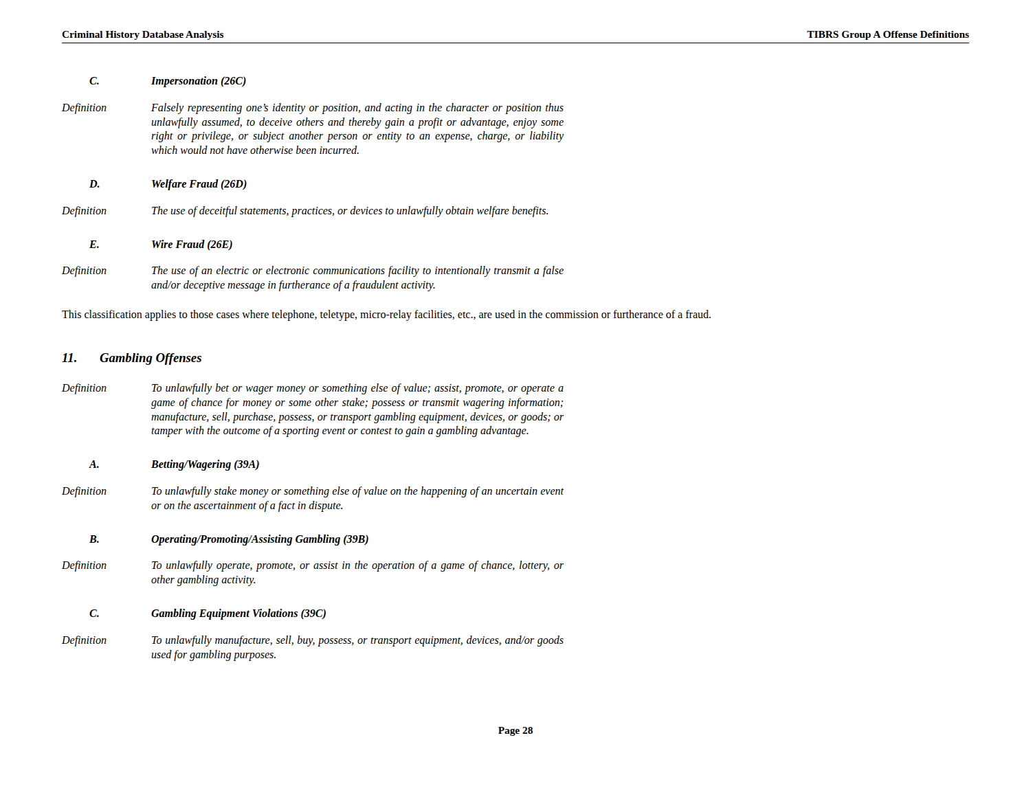Criminal History Database Analysis TIBRS Group A Offense Definitions
C. Impersonation (26C)
Definition Falsely representing one’s identity or position, and acting in the character or position thus unlawfully assumed, to deceive others and thereby gain a profit or advantage, enjoy some right or privilege, or subject another person or entity to an expense, charge, or liability which would not have otherwise been incurred.
D. Welfare Fraud (26D)
Definition The use of deceitful statements, practices, or devices to unlawfully obtain welfare benefits.
E. Wire Fraud (26E)
Definition The use of an electric or electronic communications facility to intentionally transmit a false and/or deceptive message in furtherance of a fraudulent activity.
This classification applies to those cases where telephone, teletype, micro-relay facilities, etc., are used in the commission or furtherance of a fraud.
11. Gambling Offenses
Definition To unlawfully bet or wager money or something else of value; assist, promote, or operate a game of chance for money or some other stake; possess or transmit wagering information; manufacture, sell, purchase, possess, or transport gambling equipment, devices, or goods; or tamper with the outcome of a sporting event or contest to gain a gambling advantage.
A. Betting/Wagering (39A)
Definition To unlawfully stake money or something else of value on the happening of an uncertain event or on the ascertainment of a fact in dispute.
B. Operating/Promoting/Assisting Gambling (39B)
Definition To unlawfully operate, promote, or assist in the operation of a game of chance, lottery, or other gambling activity.
C. Gambling Equipment Violations (39C)
Definition To unlawfully manufacture, sell, buy, possess, or transport equipment, devices, and/or goods used for gambling purposes.
Page 28